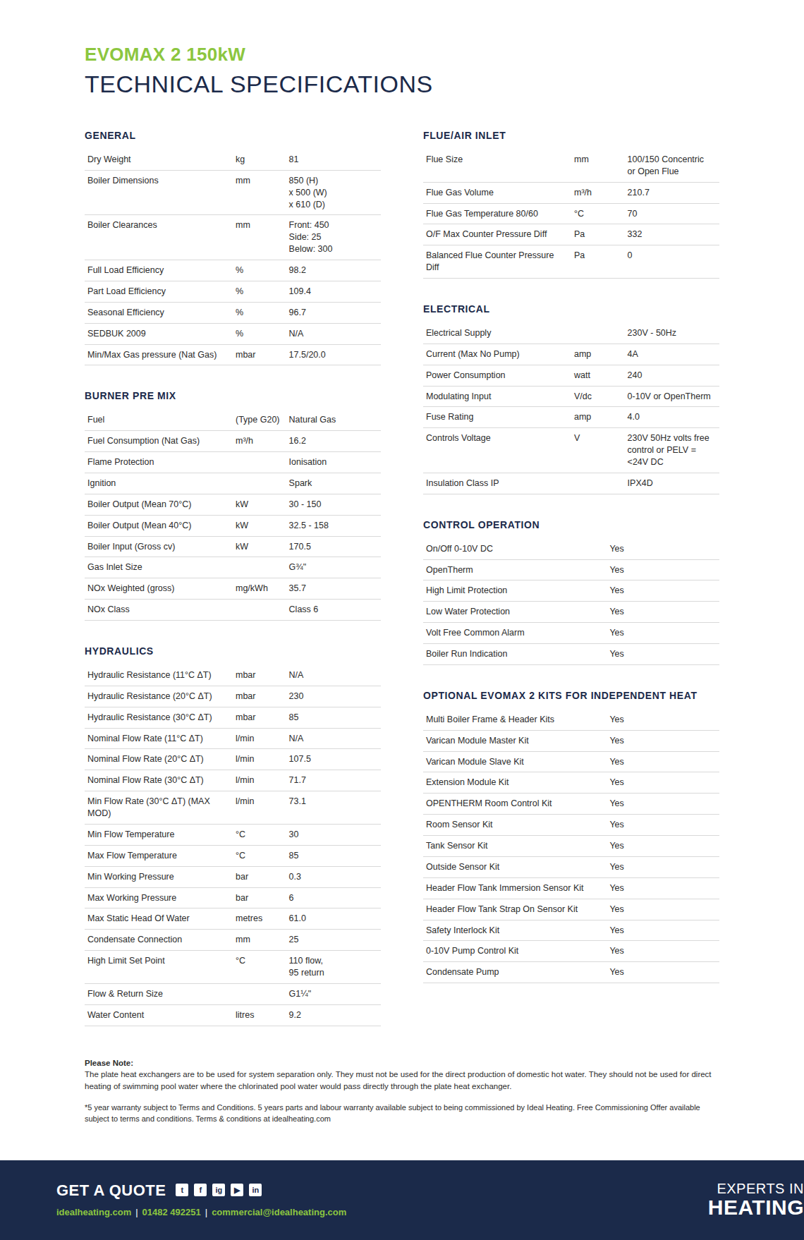EVOMAX 2 150kW
TECHNICAL SPECIFICATIONS
General
| Dry Weight | kg | 81 |
| Boiler Dimensions | mm | 850 (H) x 500 (W) x 610 (D) |
| Boiler Clearances | mm | Front: 450 Side: 25 Below: 300 |
| Full Load Efficiency | % | 98.2 |
| Part Load Efficiency | % | 109.4 |
| Seasonal Efficiency | % | 96.7 |
| SEDBUK 2009 | % | N/A |
| Min/Max Gas pressure (Nat Gas) | mbar | 17.5/20.0 |
Burner Pre Mix
| Fuel | (Type G20) | Natural Gas |
| Fuel Consumption (Nat Gas) | m³/h | 16.2 |
| Flame Protection | | Ionisation |
| Ignition | | Spark |
| Boiler Output (Mean 70°C) | kW | 30 - 150 |
| Boiler Output (Mean 40°C) | kW | 32.5 - 158 |
| Boiler Input (Gross cv) | kW | 170.5 |
| Gas Inlet Size | | G¾" |
| NOx Weighted (gross) | mg/kWh | 35.7 |
| NOx Class | | Class 6 |
Hydraulics
| Hydraulic Resistance (11°C ΔT) | mbar | N/A |
| Hydraulic Resistance (20°C ΔT) | mbar | 230 |
| Hydraulic Resistance (30°C ΔT) | mbar | 85 |
| Nominal Flow Rate (11°C ΔT) | l/min | N/A |
| Nominal Flow Rate (20°C ΔT) | l/min | 107.5 |
| Nominal Flow Rate (30°C ΔT) | l/min | 71.7 |
| Min Flow Rate (30°C ΔT) (MAX MOD) | l/min | 73.1 |
| Min Flow Temperature | °C | 30 |
| Max Flow Temperature | °C | 85 |
| Min Working Pressure | bar | 0.3 |
| Max Working Pressure | bar | 6 |
| Max Static Head Of Water | metres | 61.0 |
| Condensate Connection | mm | 25 |
| High Limit Set Point | °C | 110 flow, 95 return |
| Flow & Return Size | | G1¼" |
| Water Content | litres | 9.2 |
Flue/Air Inlet
| Flue Size | mm | 100/150 Concentric or Open Flue |
| Flue Gas Volume | m³/h | 210.7 |
| Flue Gas Temperature 80/60 | °C | 70 |
| O/F Max Counter Pressure Diff | Pa | 332 |
| Balanced Flue Counter Pressure Diff | Pa | 0 |
Electrical
| Electrical Supply | | 230V - 50Hz |
| Current (Max No Pump) | amp | 4A |
| Power Consumption | watt | 240 |
| Modulating Input | V/dc | 0-10V or OpenTherm |
| Fuse Rating | amp | 4.0 |
| Controls Voltage | V | 230V 50Hz volts free control or PELV =<24V DC |
| Insulation Class IP | | IPX4D |
Control Operation
| On/Off 0-10V DC | Yes |
| OpenTherm | Yes |
| High Limit Protection | Yes |
| Low Water Protection | Yes |
| Volt Free Common Alarm | Yes |
| Boiler Run Indication | Yes |
Optional Evomax 2 Kits For Independent Heat
| Multi Boiler Frame & Header Kits | Yes |
| Varican Module Master Kit | Yes |
| Varican Module Slave Kit | Yes |
| Extension Module Kit | Yes |
| OPENTHERM Room Control Kit | Yes |
| Room Sensor Kit | Yes |
| Tank Sensor Kit | Yes |
| Outside Sensor Kit | Yes |
| Header Flow Tank Immersion Sensor Kit | Yes |
| Header Flow Tank Strap On Sensor Kit | Yes |
| Safety Interlock Kit | Yes |
| 0-10V Pump Control Kit | Yes |
| Condensate Pump | Yes |
Please Note:
The plate heat exchangers are to be used for system separation only. They must not be used for the direct production of domestic hot water. They should not be used for direct heating of swimming pool water where the chlorinated pool water would pass directly through the plate heat exchanger.
*5 year warranty subject to Terms and Conditions. 5 years parts and labour warranty available subject to being commissioned by Ideal Heating. Free Commissioning Offer available subject to terms and conditions. Terms & conditions at idealheating.com
GET A QUOTE
t f ig ▶ in
idealheating.com|01482 492251|commercial@idealheating.com
EXPERTS IN
HEATING